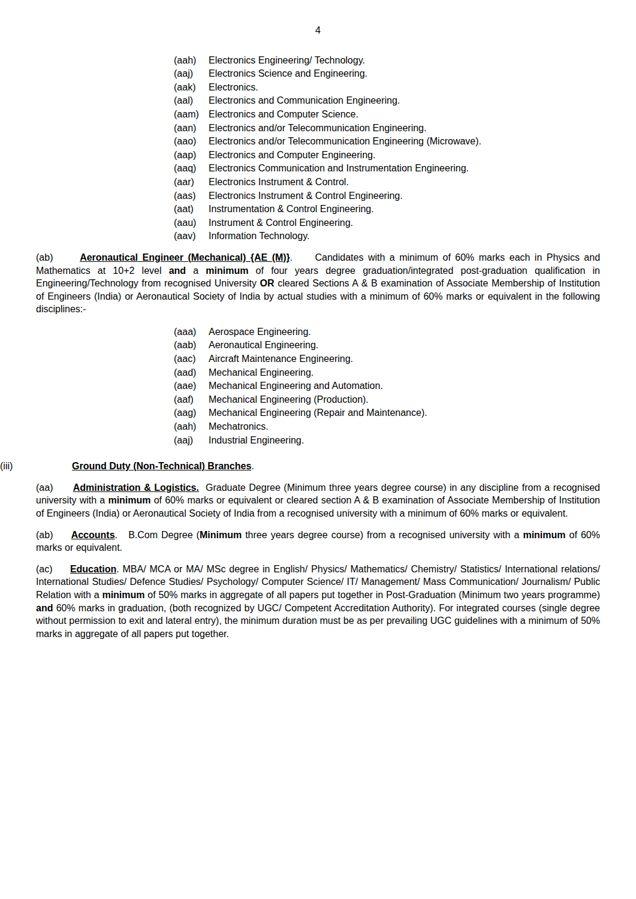4
(aah) Electronics Engineering/ Technology.
(aaj) Electronics Science and Engineering.
(aak) Electronics.
(aal) Electronics and Communication Engineering.
(aam) Electronics and Computer Science.
(aan) Electronics and/or Telecommunication Engineering.
(aao) Electronics and/or Telecommunication Engineering (Microwave).
(aap) Electronics and Computer Engineering.
(aaq) Electronics Communication and Instrumentation Engineering.
(aar) Electronics Instrument & Control.
(aas) Electronics Instrument & Control Engineering.
(aat) Instrumentation & Control Engineering.
(aau) Instrument & Control Engineering.
(aav) Information Technology.
(ab) Aeronautical Engineer (Mechanical) {AE (M)}. Candidates with a minimum of 60% marks each in Physics and Mathematics at 10+2 level and a minimum of four years degree graduation/integrated post-graduation qualification in Engineering/Technology from recognised University OR cleared Sections A & B examination of Associate Membership of Institution of Engineers (India) or Aeronautical Society of India by actual studies with a minimum of 60% marks or equivalent in the following disciplines:-
(aaa) Aerospace Engineering.
(aab) Aeronautical Engineering.
(aac) Aircraft Maintenance Engineering.
(aad) Mechanical Engineering.
(aae) Mechanical Engineering and Automation.
(aaf) Mechanical Engineering (Production).
(aag) Mechanical Engineering (Repair and Maintenance).
(aah) Mechatronics.
(aaj) Industrial Engineering.
(iii) Ground Duty (Non-Technical) Branches.
(aa) Administration & Logistics. Graduate Degree (Minimum three years degree course) in any discipline from a recognised university with a minimum of 60% marks or equivalent or cleared section A & B examination of Associate Membership of Institution of Engineers (India) or Aeronautical Society of India from a recognised university with a minimum of 60% marks or equivalent.
(ab) Accounts. B.Com Degree (Minimum three years degree course) from a recognised university with a minimum of 60% marks or equivalent.
(ac) Education. MBA/ MCA or MA/ MSc degree in English/ Physics/ Mathematics/ Chemistry/ Statistics/ International relations/ International Studies/ Defence Studies/ Psychology/ Computer Science/ IT/ Management/ Mass Communication/ Journalism/ Public Relation with a minimum of 50% marks in aggregate of all papers put together in Post-Graduation (Minimum two years programme) and 60% marks in graduation, (both recognized by UGC/ Competent Accreditation Authority). For integrated courses (single degree without permission to exit and lateral entry), the minimum duration must be as per prevailing UGC guidelines with a minimum of 50% marks in aggregate of all papers put together.